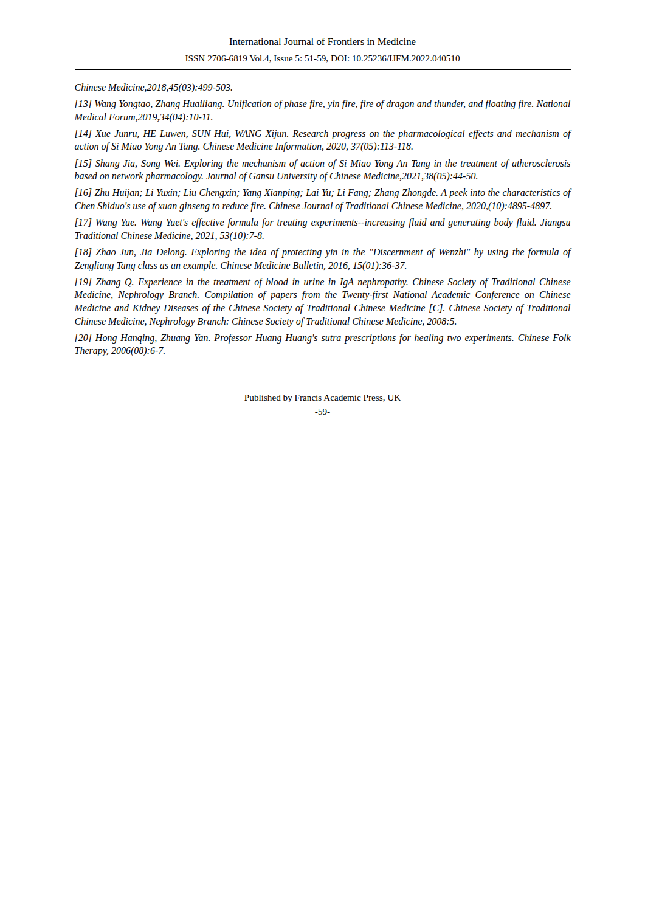International Journal of Frontiers in Medicine
ISSN 2706-6819 Vol.4, Issue 5: 51-59, DOI: 10.25236/IJFM.2022.040510
Chinese Medicine,2018,45(03):499-503.
[13] Wang Yongtao, Zhang Huailiang. Unification of phase fire, yin fire, fire of dragon and thunder, and floating fire. National Medical Forum,2019,34(04):10-11.
[14] Xue Junru, HE Luwen, SUN Hui, WANG Xijun. Research progress on the pharmacological effects and mechanism of action of Si Miao Yong An Tang. Chinese Medicine Information, 2020, 37(05):113-118.
[15] Shang Jia, Song Wei. Exploring the mechanism of action of Si Miao Yong An Tang in the treatment of atherosclerosis based on network pharmacology. Journal of Gansu University of Chinese Medicine,2021,38(05):44-50.
[16] Zhu Huijan; Li Yuxin; Liu Chengxin; Yang Xianping; Lai Yu; Li Fang; Zhang Zhongde. A peek into the characteristics of Chen Shiduo's use of xuan ginseng to reduce fire. Chinese Journal of Traditional Chinese Medicine, 2020,(10):4895-4897.
[17] Wang Yue. Wang Yuet's effective formula for treating experiments--increasing fluid and generating body fluid. Jiangsu Traditional Chinese Medicine, 2021, 53(10):7-8.
[18] Zhao Jun, Jia Delong. Exploring the idea of protecting yin in the "Discernment of Wenzhi" by using the formula of Zengliang Tang class as an example. Chinese Medicine Bulletin, 2016, 15(01):36-37.
[19] Zhang Q. Experience in the treatment of blood in urine in IgA nephropathy. Chinese Society of Traditional Chinese Medicine, Nephrology Branch. Compilation of papers from the Twenty-first National Academic Conference on Chinese Medicine and Kidney Diseases of the Chinese Society of Traditional Chinese Medicine [C]. Chinese Society of Traditional Chinese Medicine, Nephrology Branch: Chinese Society of Traditional Chinese Medicine, 2008:5.
[20] Hong Hanqing, Zhuang Yan. Professor Huang Huang's sutra prescriptions for healing two experiments. Chinese Folk Therapy, 2006(08):6-7.
Published by Francis Academic Press, UK
-59-